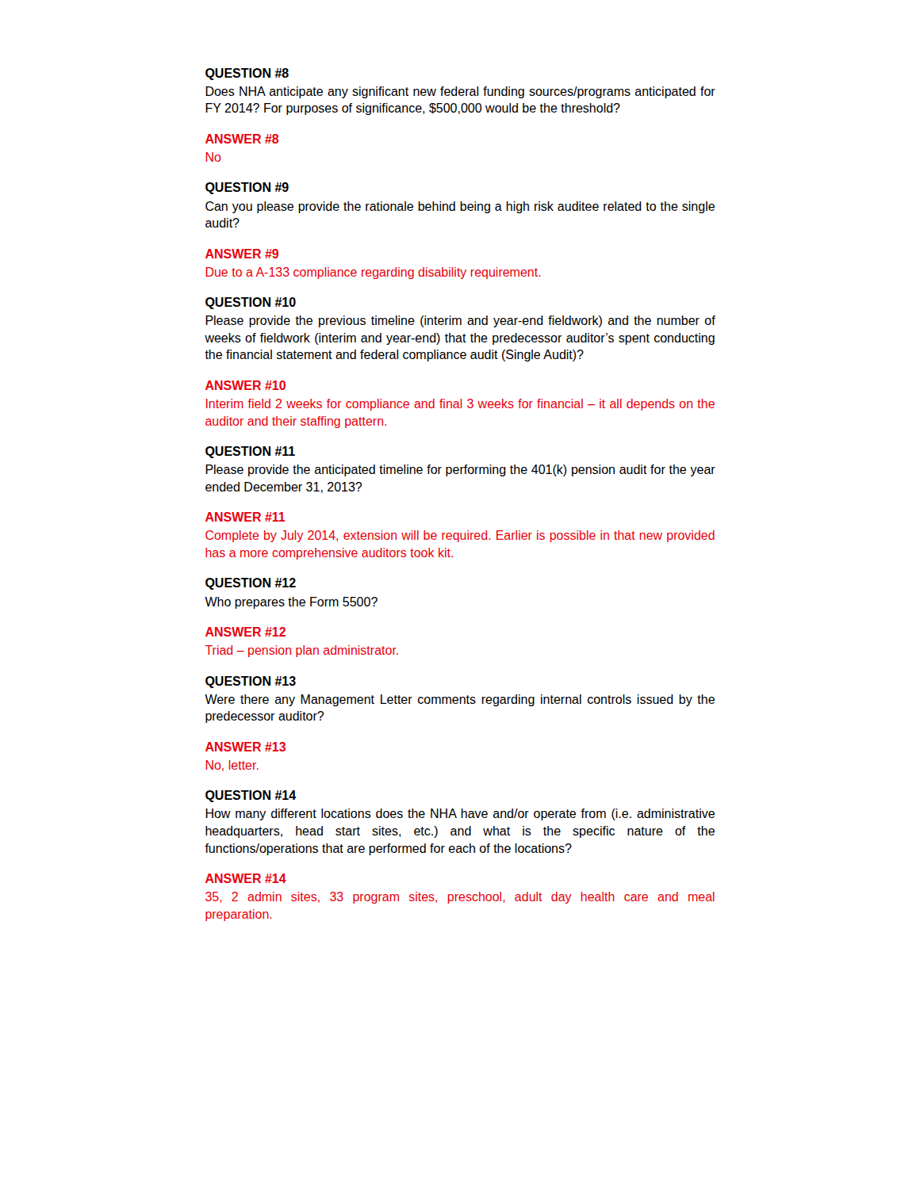QUESTION #8
Does NHA anticipate any significant new federal funding sources/programs anticipated for FY 2014? For purposes of significance, $500,000 would be the threshold?
ANSWER #8
No
QUESTION #9
Can you please provide the rationale behind being a high risk auditee related to the single audit?
ANSWER #9
Due to a A-133 compliance regarding disability requirement.
QUESTION #10
Please provide the previous timeline (interim and year-end fieldwork) and the number of weeks of fieldwork (interim and year-end) that the predecessor auditor’s spent conducting the financial statement and federal compliance audit (Single Audit)?
ANSWER #10
Interim field 2 weeks for compliance and final 3 weeks for financial – it all depends on the auditor and their staffing pattern.
QUESTION #11
Please provide the anticipated timeline for performing the 401(k) pension audit for the year ended December 31, 2013?
ANSWER #11
Complete by July 2014, extension will be required. Earlier is possible in that new provided has a more comprehensive auditors took kit.
QUESTION #12
Who prepares the Form 5500?
ANSWER #12
Triad – pension plan administrator.
QUESTION #13
Were there any Management Letter comments regarding internal controls issued by the predecessor auditor?
ANSWER #13
No, letter.
QUESTION #14
How many different locations does the NHA have and/or operate from (i.e. administrative headquarters, head start sites, etc.) and what is the specific nature of the functions/operations that are performed for each of the locations?
ANSWER #14
35, 2 admin sites, 33 program sites, preschool, adult day health care and meal preparation.